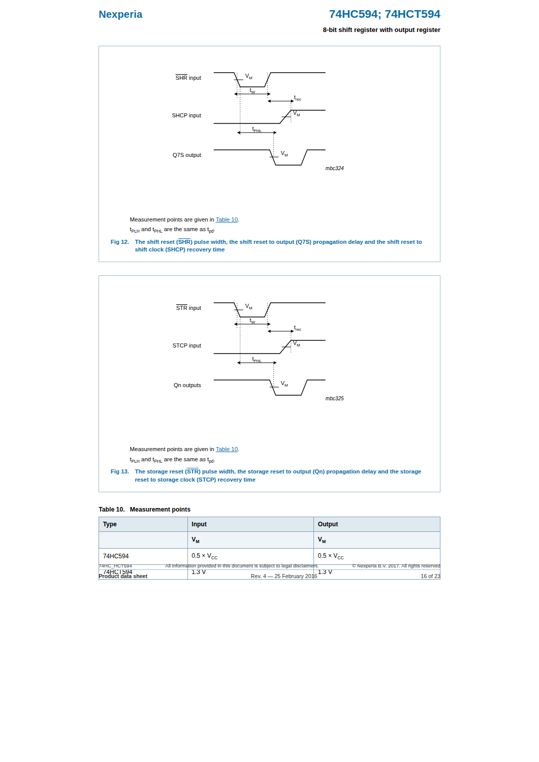Nexperia
74HC594; 74HCT594
8-bit shift register with output register
SHR input VM tW trec SHCP input VM tPHL Q7S output VM mbc324
Measurement points are given in Table 10.
tPLH and tPHL are the same as tpd.
Fig 12. The shift reset (SHR) pulse width, the shift reset to output (Q7S) propagation delay and the shift reset to shift clock (SHCP) recovery time
STR input VM tW trec STCP input VM tPHL Qn outputs VM mbc325
Measurement points are given in Table 10.
tPLH and tPHL are the same as tpd.
Fig 13. The storage reset (STR) pulse width, the storage reset to output (Qn) propagation delay and the storage reset to storage clock (STCP) recovery time
Table 10. Measurement points
| Type | Input | Output |
| --- | --- | --- |
| | V M | V M |
| 74HC594 | 0.5 × V CC | 0.5 × V CC |
| 74HCT594 | 1.3 V | 1.3 V |
74HC_HCT594
All information provided in this document is subject to legal disclaimers.
© Nexperia B.V. 2017. All rights reserved
Product data sheet
Rev. 4 — 25 February 2016
16 of 23